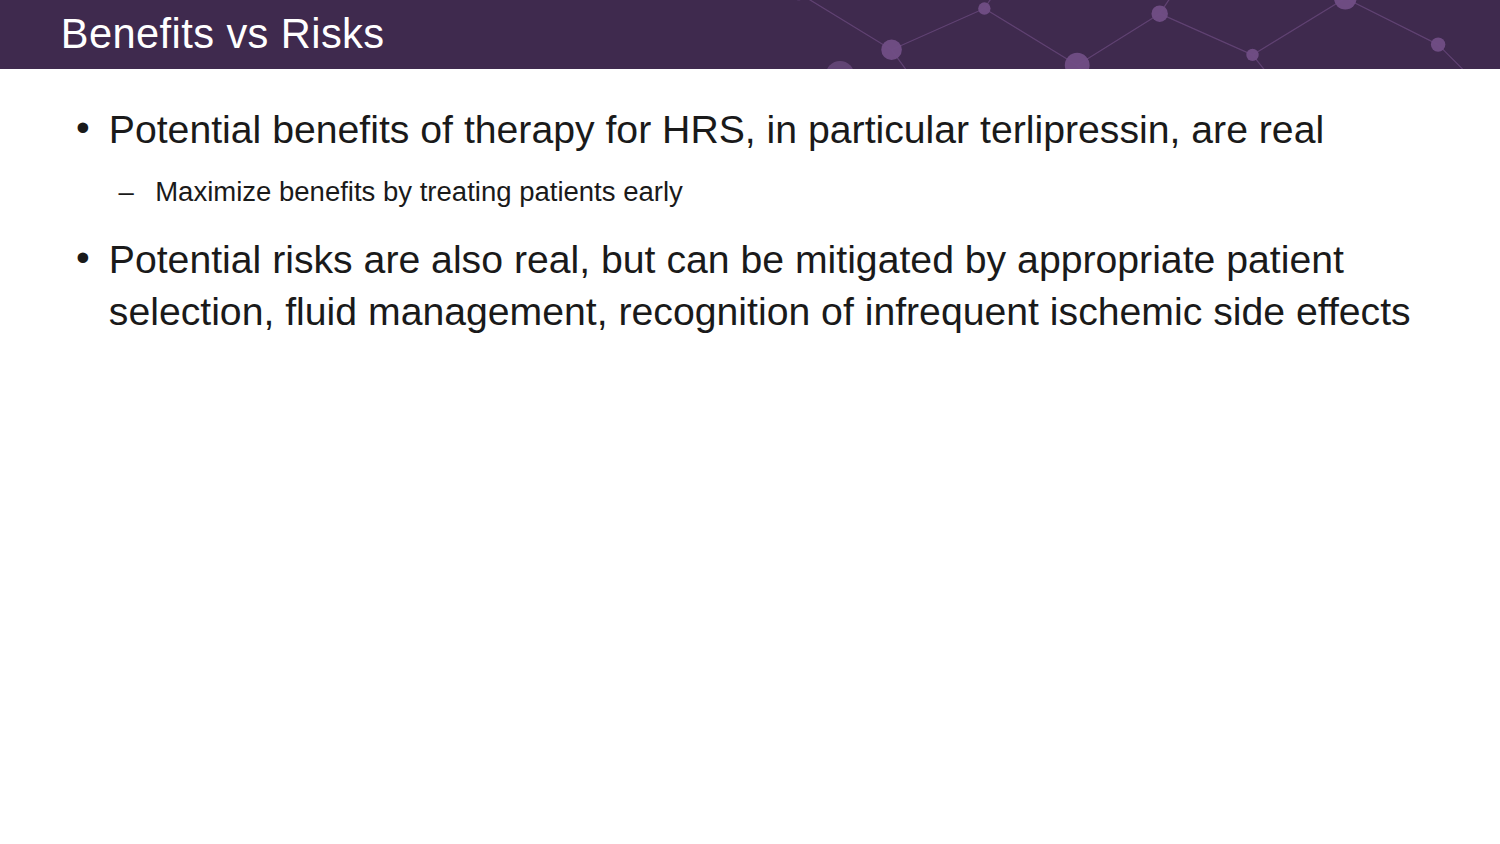Benefits vs Risks
Potential benefits of therapy for HRS, in particular terlipressin, are real
Maximize benefits by treating patients early
Potential risks are also real, but can be mitigated by appropriate patient selection, fluid management, recognition of infrequent ischemic side effects